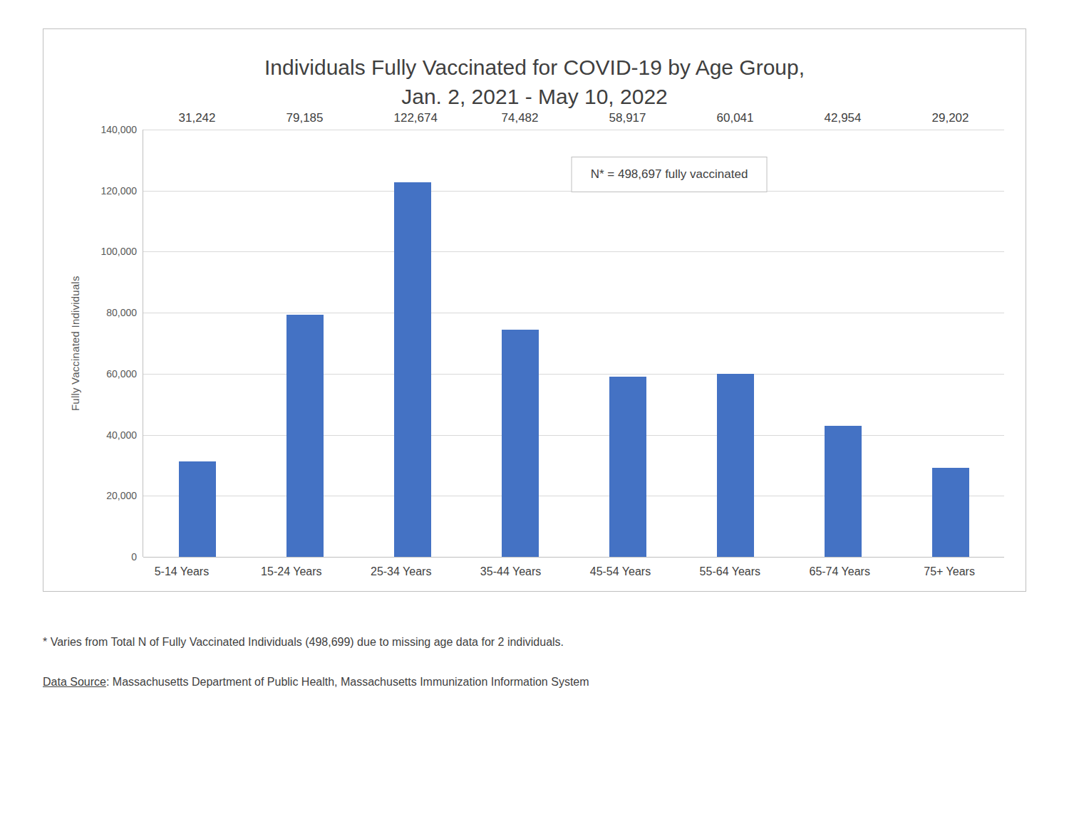Individuals Fully Vaccinated for COVID-19 by Age Group,
Jan. 2, 2021 - May 10, 2022
Fully Vaccinated Individuals
140,000 120,000 100,000 80,000 60,000 40,000 20,000 0
N* = 498,697 fully vaccinated
31,242
79,185
122,674
74,482
58,917
60,041
42,954
29,202
5-14 Years
15-24 Years
25-34 Years
35-44 Years
45-54 Years
55-64 Years
65-74 Years
75+ Years
* Varies from Total N of Fully Vaccinated Individuals (498,699) due to missing age data for 2 individuals.
Data Source: Massachusetts Department of Public Health, Massachusetts Immunization Information System